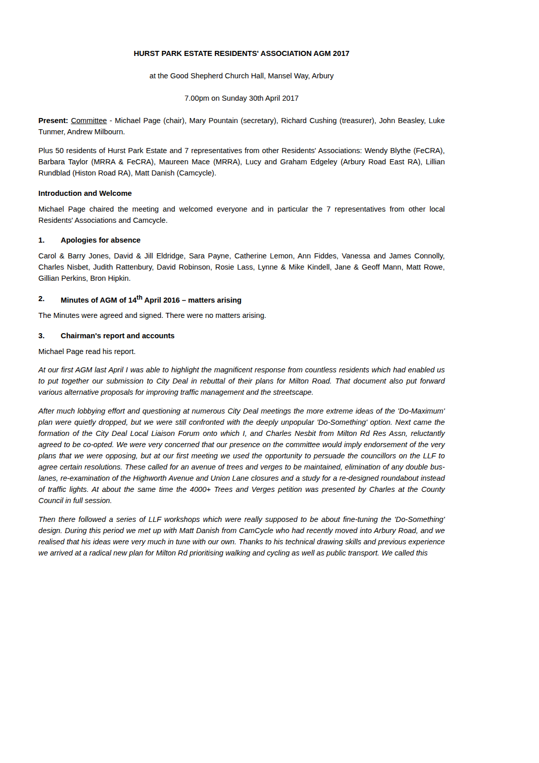HURST PARK ESTATE RESIDENTS' ASSOCIATION AGM 2017
at the Good Shepherd Church Hall, Mansel Way, Arbury
7.00pm on Sunday 30th April 2017
Present: Committee - Michael Page (chair), Mary Pountain (secretary), Richard Cushing (treasurer), John Beasley, Luke Tunmer, Andrew Milbourn.
Plus 50 residents of Hurst Park Estate and 7 representatives from other Residents' Associations: Wendy Blythe (FeCRA), Barbara Taylor (MRRA & FeCRA), Maureen Mace (MRRA), Lucy and Graham Edgeley (Arbury Road East RA), Lillian Rundblad (Histon Road RA), Matt Danish (Camcycle).
Introduction and Welcome
Michael Page chaired the meeting and welcomed everyone and in particular the 7 representatives from other local Residents' Associations and Camcycle.
1. Apologies for absence
Carol & Barry Jones, David & Jill Eldridge, Sara Payne, Catherine Lemon, Ann Fiddes, Vanessa and James Connolly, Charles Nisbet, Judith Rattenbury, David Robinson, Rosie Lass, Lynne & Mike Kindell, Jane & Geoff Mann, Matt Rowe, Gillian Perkins, Bron Hipkin.
2. Minutes of AGM of 14th April 2016 – matters arising
The Minutes were agreed and signed. There were no matters arising.
3. Chairman's report and accounts
Michael Page read his report.
At our first AGM last April I was able to highlight the magnificent response from countless residents which had enabled us to put together our submission to City Deal in rebuttal of their plans for Milton Road. That document also put forward various alternative proposals for improving traffic management and the streetscape.
After much lobbying effort and questioning at numerous City Deal meetings the more extreme ideas of the 'Do-Maximum' plan were quietly dropped, but we were still confronted with the deeply unpopular 'Do-Something' option. Next came the formation of the City Deal Local Liaison Forum onto which I, and Charles Nesbit from Milton Rd Res Assn, reluctantly agreed to be co-opted. We were very concerned that our presence on the committee would imply endorsement of the very plans that we were opposing, but at our first meeting we used the opportunity to persuade the councillors on the LLF to agree certain resolutions. These called for an avenue of trees and verges to be maintained, elimination of any double bus-lanes, re-examination of the Highworth Avenue and Union Lane closures and a study for a re-designed roundabout instead of traffic lights. At about the same time the 4000+ Trees and Verges petition was presented by Charles at the County Council in full session.
Then there followed a series of LLF workshops which were really supposed to be about fine-tuning the 'Do-Something' design. During this period we met up with Matt Danish from CamCycle who had recently moved into Arbury Road, and we realised that his ideas were very much in tune with our own. Thanks to his technical drawing skills and previous experience we arrived at a radical new plan for Milton Rd prioritising walking and cycling as well as public transport. We called this